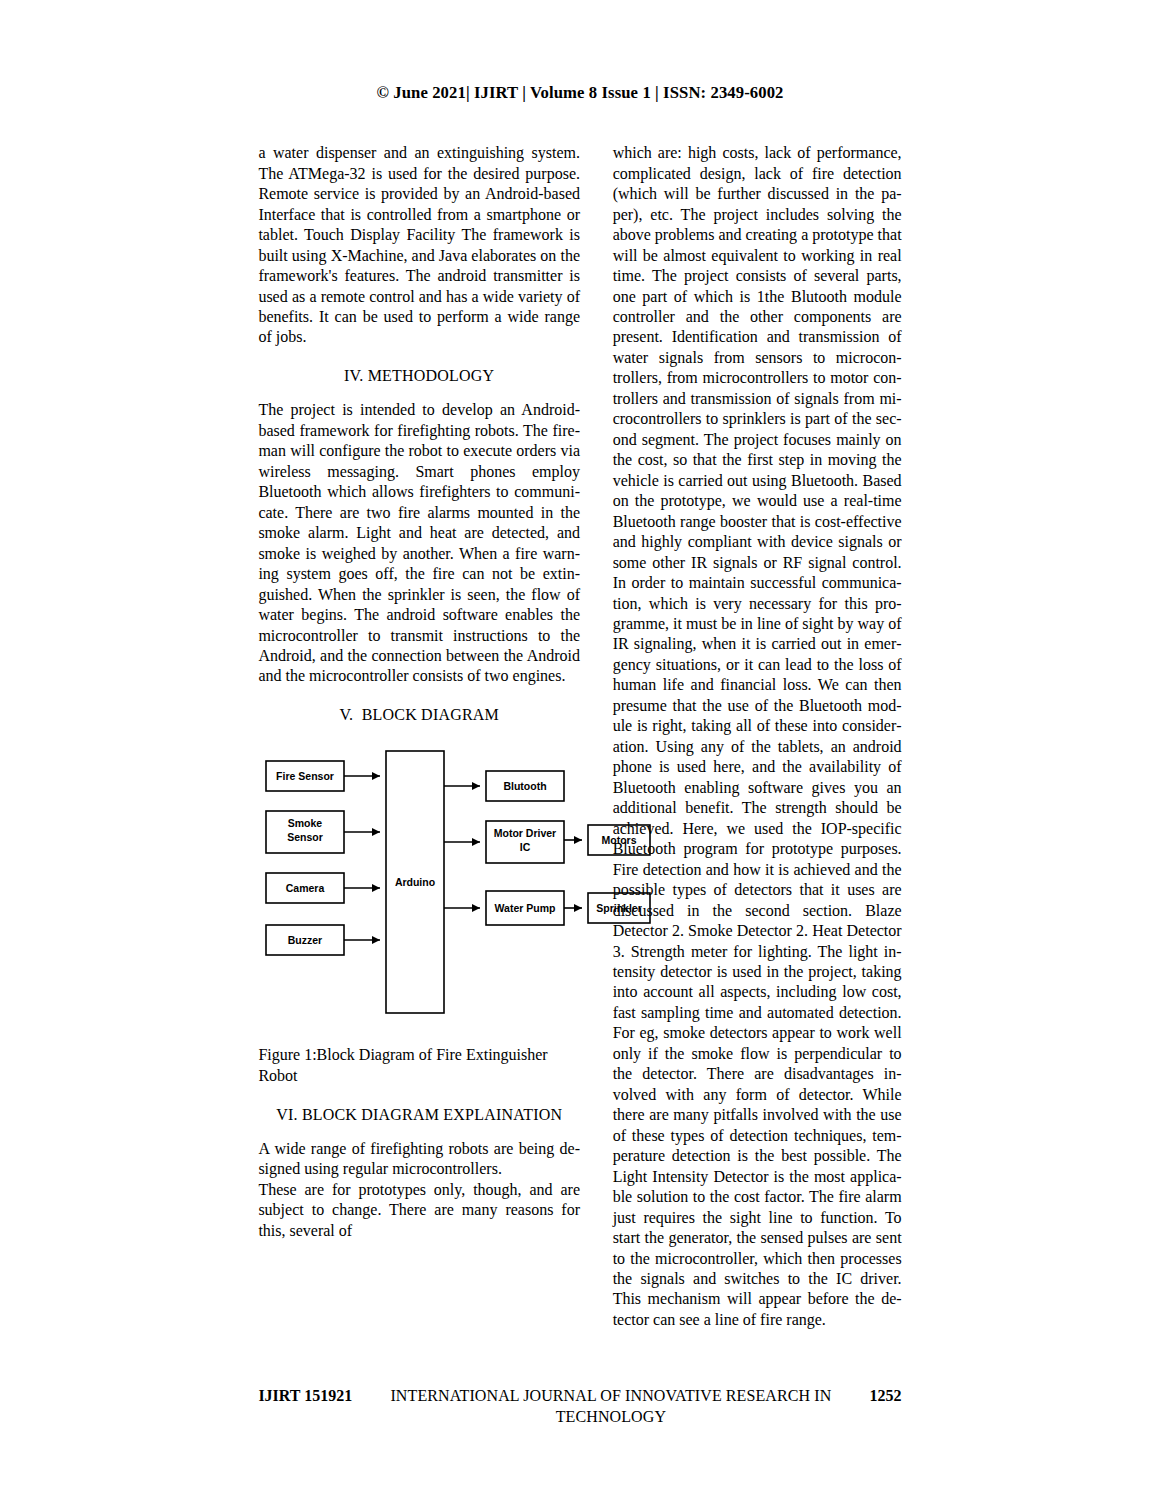© June 2021| IJIRT | Volume 8 Issue 1 | ISSN: 2349-6002
a water dispenser and an extinguishing system. The ATMega-32 is used for the desired purpose. Remote service is provided by an Android-based Interface that is controlled from a smartphone or tablet. Touch Display Facility The framework is built using X-Machine, and Java elaborates on the framework's features. The android transmitter is used as a remote control and has a wide variety of benefits. It can be used to perform a wide range of jobs.
IV. Methodology
The project is intended to develop an Android-based framework for firefighting robots. The fireman will configure the robot to execute orders via wireless messaging. Smart phones employ Bluetooth which allows firefighters to communicate. There are two fire alarms mounted in the smoke alarm. Light and heat are detected, and smoke is weighed by another. When a fire warning system goes off, the fire can not be extinguished. When the sprinkler is seen, the flow of water begins. The android software enables the microcontroller to transmit instructions to the Android, and the connection between the Android and the microcontroller consists of two engines.
V. Block Diagram
Fire Sensor Smoke Sensor Camera Buzzer Arduino Blutooth Motor Driver IC Water Pump Motors Sprinkler
Figure 1:Block Diagram of Fire Extinguisher Robot
VI. Block Diagram Explaination
A wide range of firefighting robots are being designed using regular microcontrollers.
These are for prototypes only, though, and are subject to change. There are many reasons for this, several of
which are: high costs, lack of performance, complicated design, lack of fire detection (which will be further discussed in the paper), etc. The project includes solving the above problems and creating a prototype that will be almost equivalent to working in real time. The project consists of several parts, one part of which is 1the Blutooth module controller and the other components are present. Identification and transmission of water signals from sensors to microcontrollers, from microcontrollers to motor controllers and transmission of signals from microcontrollers to sprinklers is part of the second segment. The project focuses mainly on the cost, so that the first step in moving the vehicle is carried out using Bluetooth. Based on the prototype, we would use a real-time Bluetooth range booster that is cost-effective and highly compliant with device signals or some other IR signals or RF signal control. In order to maintain successful communication, which is very necessary for this programme, it must be in line of sight by way of IR signaling, when it is carried out in emergency situations, or it can lead to the loss of human life and financial loss. We can then presume that the use of the Bluetooth module is right, taking all of these into consideration. Using any of the tablets, an android phone is used here, and the availability of Bluetooth enabling software gives you an additional benefit. The strength should be achieved. Here, we used the IOP-specific Bluetooth program for prototype purposes. Fire detection and how it is achieved and the possible types of detectors that it uses are discussed in the second section. Blaze Detector 2. Smoke Detector 2. Heat Detector 3. Strength meter for lighting. The light intensity detector is used in the project, taking into account all aspects, including low cost, fast sampling time and automated detection. For eg, smoke detectors appear to work well only if the smoke flow is perpendicular to the detector. There are disadvantages involved with any form of detector. While there are many pitfalls involved with the use of these types of detection techniques, temperature detection is the best possible. The Light Intensity Detector is the most applicable solution to the cost factor. The fire alarm just requires the sight line to function. To start the generator, the sensed pulses are sent to the microcontroller, which then processes the signals and switches to the IC driver. This mechanism will appear before the detector can see a line of fire range.
IJIRT 151921 INTERNATIONAL JOURNAL OF INNOVATIVE RESEARCH IN TECHNOLOGY 1252